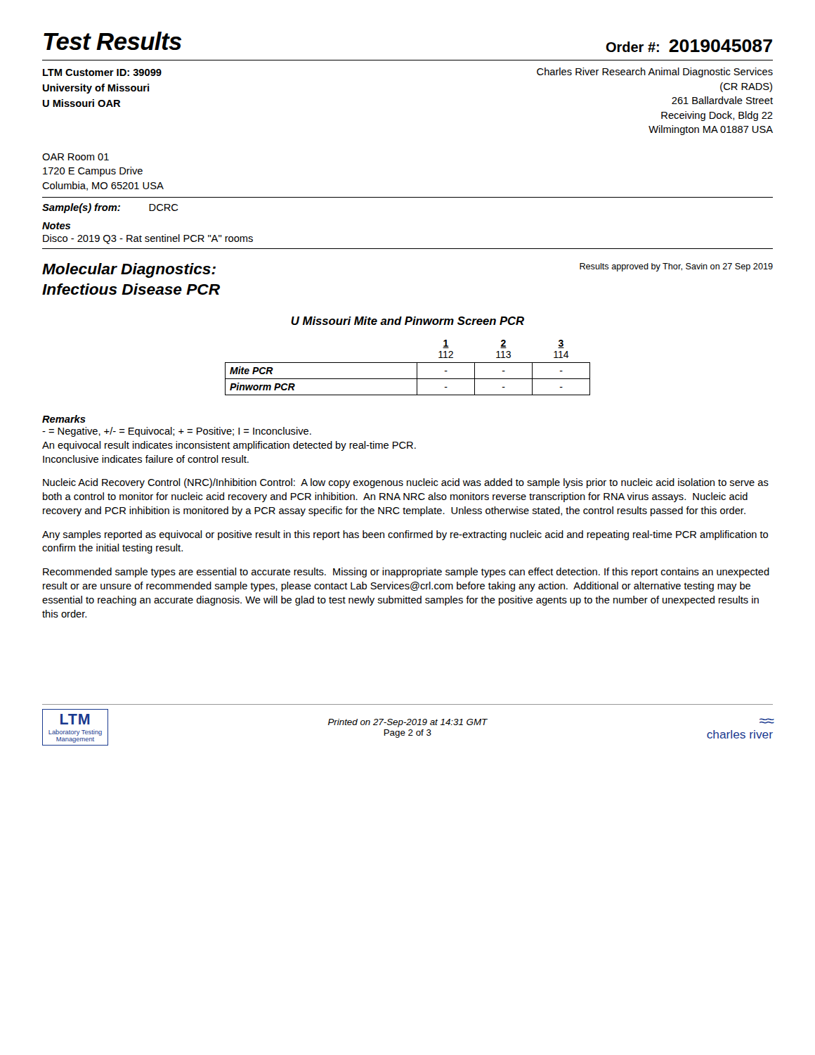Test Results
Order #:2019045087
LTM Customer ID: 39099
University of Missouri
U Missouri OAR
Charles River Research Animal Diagnostic Services
(CR RADS)
261 Ballardvale Street
Receiving Dock, Bldg 22
Wilmington MA 01887 USA
OAR Room 01
1720 E Campus Drive
Columbia, MO 65201 USA
Sample(s) from: DCRC
Notes
Disco - 2019 Q3 - Rat sentinel PCR "A" rooms
Molecular Diagnostics:
Infectious Disease PCR
Results approved by Thor, Savin on 27 Sep 2019
U Missouri Mite and Pinworm Screen PCR
| | 1 | 2 | 3 |
| | 112 | 113 | 114 |
| Mite PCR | - | - | - |
| Pinworm PCR | - | - | - |
Remarks
- = Negative, +/- = Equivocal; + = Positive; I = Inconclusive.
An equivocal result indicates inconsistent amplification detected by real-time PCR.
Inconclusive indicates failure of control result.
Nucleic Acid Recovery Control (NRC)/Inhibition Control: A low copy exogenous nucleic acid was added to sample lysis prior to nucleic acid isolation to serve as both a control to monitor for nucleic acid recovery and PCR inhibition. An RNA NRC also monitors reverse transcription for RNA virus assays. Nucleic acid recovery and PCR inhibition is monitored by a PCR assay specific for the NRC template. Unless otherwise stated, the control results passed for this order.
Any samples reported as equivocal or positive result in this report has been confirmed by re-extracting nucleic acid and repeating real-time PCR amplification to confirm the initial testing result.
Recommended sample types are essential to accurate results. Missing or inappropriate sample types can effect detection. If this report contains an unexpected result or are unsure of recommended sample types, please contact Lab Services@crl.com before taking any action. Additional or alternative testing may be essential to reaching an accurate diagnosis. We will be glad to test newly submitted samples for the positive agents up to the number of unexpected results in this order.
LTM
Laboratory Testing Management
Printed on 27-Sep-2019 at 14:31 GMT
Page 2 of 3
≈≈
charles river